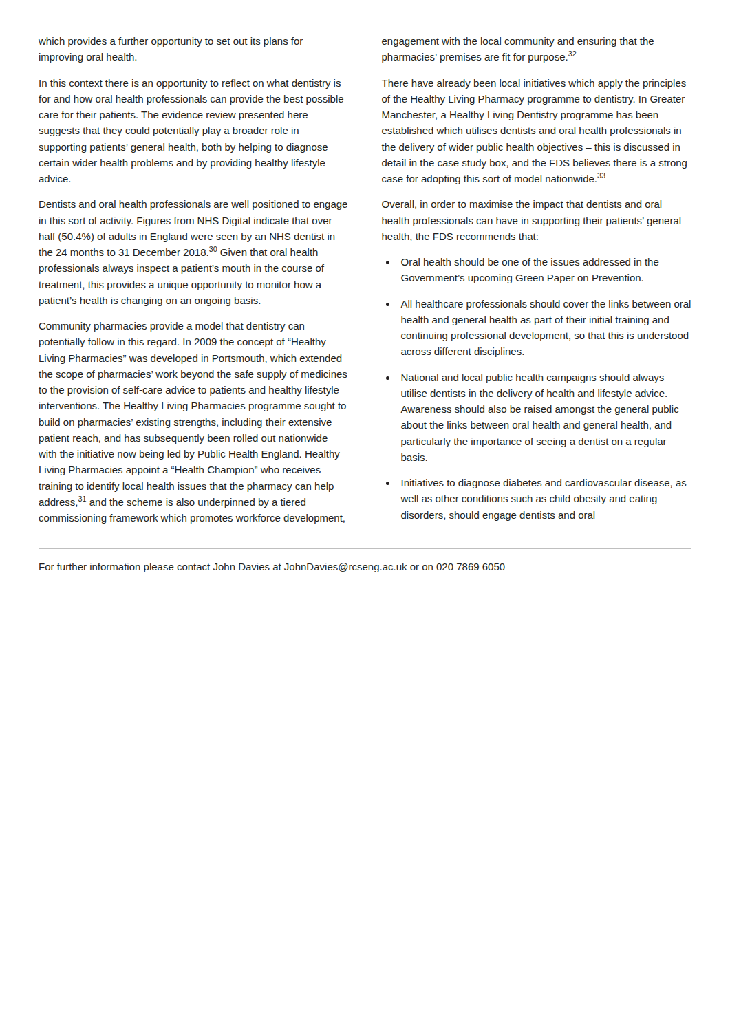which provides a further opportunity to set out its plans for improving oral health.
In this context there is an opportunity to reflect on what dentistry is for and how oral health professionals can provide the best possible care for their patients. The evidence review presented here suggests that they could potentially play a broader role in supporting patients’ general health, both by helping to diagnose certain wider health problems and by providing healthy lifestyle advice.
Dentists and oral health professionals are well positioned to engage in this sort of activity. Figures from NHS Digital indicate that over half (50.4%) of adults in England were seen by an NHS dentist in the 24 months to 31 December 2018.30 Given that oral health professionals always inspect a patient’s mouth in the course of treatment, this provides a unique opportunity to monitor how a patient’s health is changing on an ongoing basis.
Community pharmacies provide a model that dentistry can potentially follow in this regard. In 2009 the concept of “Healthy Living Pharmacies” was developed in Portsmouth, which extended the scope of pharmacies’ work beyond the safe supply of medicines to the provision of self-care advice to patients and healthy lifestyle interventions. The Healthy Living Pharmacies programme sought to build on pharmacies’ existing strengths, including their extensive patient reach, and has subsequently been rolled out nationwide with the initiative now being led by Public Health England. Healthy Living Pharmacies appoint a “Health Champion” who receives training to identify local health issues that the pharmacy can help address,31 and the scheme is also underpinned by a tiered commissioning framework which promotes workforce development, engagement with the local community and ensuring that the pharmacies’ premises are fit for purpose.32
There have already been local initiatives which apply the principles of the Healthy Living Pharmacy programme to dentistry. In Greater Manchester, a Healthy Living Dentistry programme has been established which utilises dentists and oral health professionals in the delivery of wider public health objectives – this is discussed in detail in the case study box, and the FDS believes there is a strong case for adopting this sort of model nationwide.33
Overall, in order to maximise the impact that dentists and oral health professionals can have in supporting their patients’ general health, the FDS recommends that:
Oral health should be one of the issues addressed in the Government’s upcoming Green Paper on Prevention.
All healthcare professionals should cover the links between oral health and general health as part of their initial training and continuing professional development, so that this is understood across different disciplines.
National and local public health campaigns should always utilise dentists in the delivery of health and lifestyle advice. Awareness should also be raised amongst the general public about the links between oral health and general health, and particularly the importance of seeing a dentist on a regular basis.
Initiatives to diagnose diabetes and cardiovascular disease, as well as other conditions such as child obesity and eating disorders, should engage dentists and oral
For further information please contact John Davies at JohnDavies@rcseng.ac.uk or on 020 7869 6050